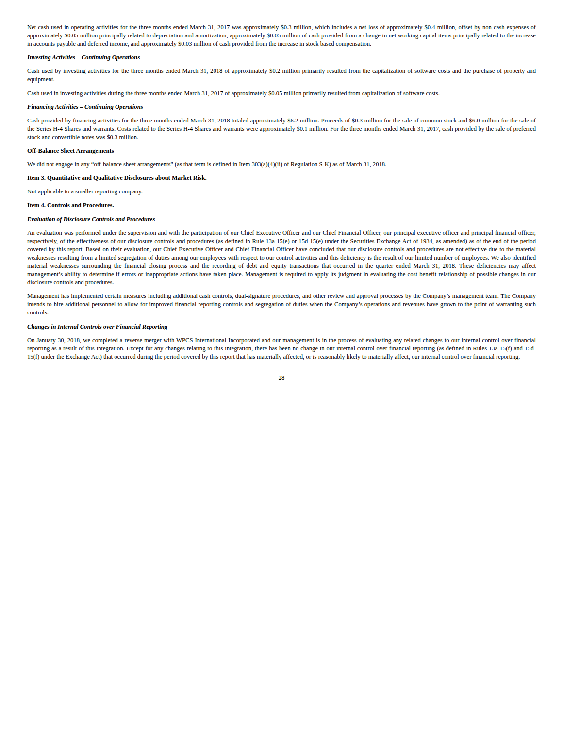Net cash used in operating activities for the three months ended March 31, 2017 was approximately $0.3 million, which includes a net loss of approximately $0.4 million, offset by non-cash expenses of approximately $0.05 million principally related to depreciation and amortization, approximately $0.05 million of cash provided from a change in net working capital items principally related to the increase in accounts payable and deferred income, and approximately $0.03 million of cash provided from the increase in stock based compensation.
Investing Activities – Continuing Operations
Cash used by investing activities for the three months ended March 31, 2018 of approximately $0.2 million primarily resulted from the capitalization of software costs and the purchase of property and equipment.
Cash used in investing activities during the three months ended March 31, 2017 of approximately $0.05 million primarily resulted from capitalization of software costs.
Financing Activities – Continuing Operations
Cash provided by financing activities for the three months ended March 31, 2018 totaled approximately $6.2 million. Proceeds of $0.3 million for the sale of common stock and $6.0 million for the sale of the Series H-4 Shares and warrants. Costs related to the Series H-4 Shares and warrants were approximately $0.1 million. For the three months ended March 31, 2017, cash provided by the sale of preferred stock and convertible notes was $0.3 million.
Off-Balance Sheet Arrangements
We did not engage in any “off-balance sheet arrangements” (as that term is defined in Item 303(a)(4)(ii) of Regulation S-K) as of March 31, 2018.
Item 3. Quantitative and Qualitative Disclosures about Market Risk.
Not applicable to a smaller reporting company.
Item 4. Controls and Procedures.
Evaluation of Disclosure Controls and Procedures
An evaluation was performed under the supervision and with the participation of our Chief Executive Officer and our Chief Financial Officer, our principal executive officer and principal financial officer, respectively, of the effectiveness of our disclosure controls and procedures (as defined in Rule 13a-15(e) or 15d-15(e) under the Securities Exchange Act of 1934, as amended) as of the end of the period covered by this report. Based on their evaluation, our Chief Executive Officer and Chief Financial Officer have concluded that our disclosure controls and procedures are not effective due to the material weaknesses resulting from a limited segregation of duties among our employees with respect to our control activities and this deficiency is the result of our limited number of employees. We also identified material weaknesses surrounding the financial closing process and the recording of debt and equity transactions that occurred in the quarter ended March 31, 2018. These deficiencies may affect management’s ability to determine if errors or inappropriate actions have taken place. Management is required to apply its judgment in evaluating the cost-benefit relationship of possible changes in our disclosure controls and procedures.
Management has implemented certain measures including additional cash controls, dual-signature procedures, and other review and approval processes by the Company’s management team. The Company intends to hire additional personnel to allow for improved financial reporting controls and segregation of duties when the Company’s operations and revenues have grown to the point of warranting such controls.
Changes in Internal Controls over Financial Reporting
On January 30, 2018, we completed a reverse merger with WPCS International Incorporated and our management is in the process of evaluating any related changes to our internal control over financial reporting as a result of this integration. Except for any changes relating to this integration, there has been no change in our internal control over financial reporting (as defined in Rules 13a-15(f) and 15d-15(f) under the Exchange Act) that occurred during the period covered by this report that has materially affected, or is reasonably likely to materially affect, our internal control over financial reporting.
28